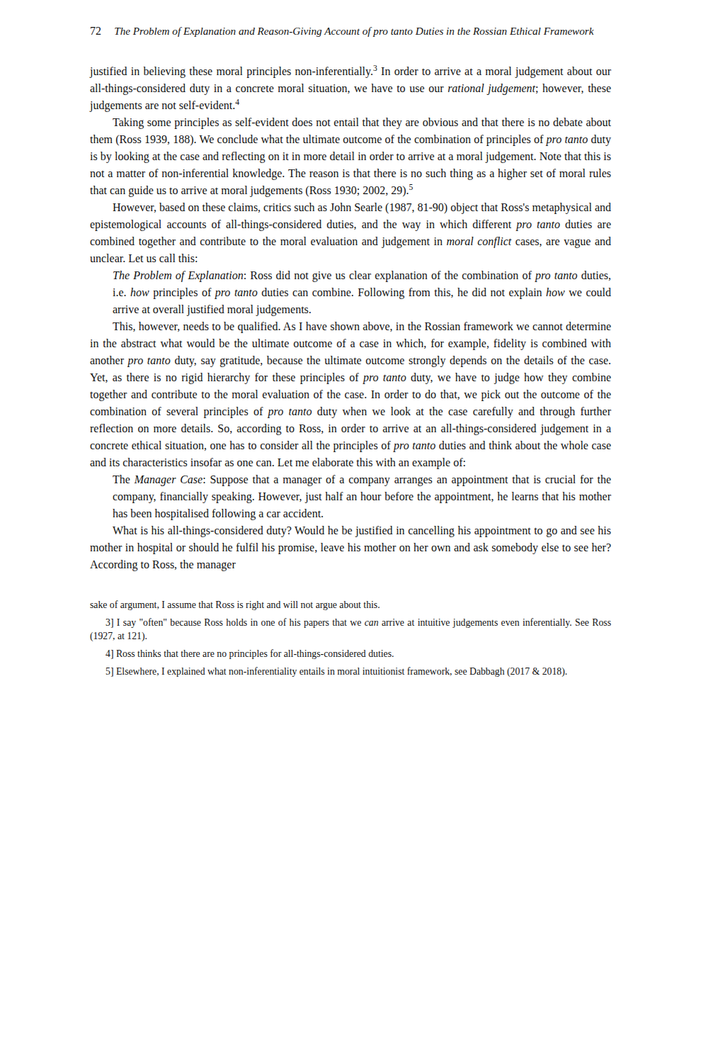72 The Problem of Explanation and Reason-Giving Account of pro tanto Duties in the Rossian Ethical Framework
justified in believing these moral principles non-inferentially.3 In order to arrive at a moral judgement about our all-things-considered duty in a concrete moral situation, we have to use our rational judgement; however, these judgements are not self-evident.4
Taking some principles as self-evident does not entail that they are obvious and that there is no debate about them (Ross 1939, 188). We conclude what the ultimate outcome of the combination of principles of pro tanto duty is by looking at the case and reflecting on it in more detail in order to arrive at a moral judgement. Note that this is not a matter of non-inferential knowledge. The reason is that there is no such thing as a higher set of moral rules that can guide us to arrive at moral judgements (Ross 1930; 2002, 29).5
However, based on these claims, critics such as John Searle (1987, 81-90) object that Ross's metaphysical and epistemological accounts of all-things-considered duties, and the way in which different pro tanto duties are combined together and contribute to the moral evaluation and judgement in moral conflict cases, are vague and unclear. Let us call this:
The Problem of Explanation: Ross did not give us clear explanation of the combination of pro tanto duties, i.e. how principles of pro tanto duties can combine. Following from this, he did not explain how we could arrive at overall justified moral judgements.
This, however, needs to be qualified. As I have shown above, in the Rossian framework we cannot determine in the abstract what would be the ultimate outcome of a case in which, for example, fidelity is combined with another pro tanto duty, say gratitude, because the ultimate outcome strongly depends on the details of the case. Yet, as there is no rigid hierarchy for these principles of pro tanto duty, we have to judge how they combine together and contribute to the moral evaluation of the case. In order to do that, we pick out the outcome of the combination of several principles of pro tanto duty when we look at the case carefully and through further reflection on more details. So, according to Ross, in order to arrive at an all-things-considered judgement in a concrete ethical situation, one has to consider all the principles of pro tanto duties and think about the whole case and its characteristics insofar as one can. Let me elaborate this with an example of:
The Manager Case: Suppose that a manager of a company arranges an appointment that is crucial for the company, financially speaking. However, just half an hour before the appointment, he learns that his mother has been hospitalised following a car accident.
What is his all-things-considered duty? Would he be justified in cancelling his appointment to go and see his mother in hospital or should he fulfil his promise, leave his mother on her own and ask somebody else to see her? According to Ross, the manager
sake of argument, I assume that Ross is right and will not argue about this.
3] I say "often" because Ross holds in one of his papers that we can arrive at intuitive judgements even inferentially. See Ross (1927, at 121).
4] Ross thinks that there are no principles for all-things-considered duties.
5] Elsewhere, I explained what non-inferentiality entails in moral intuitionist framework, see Dabbagh (2017 & 2018).